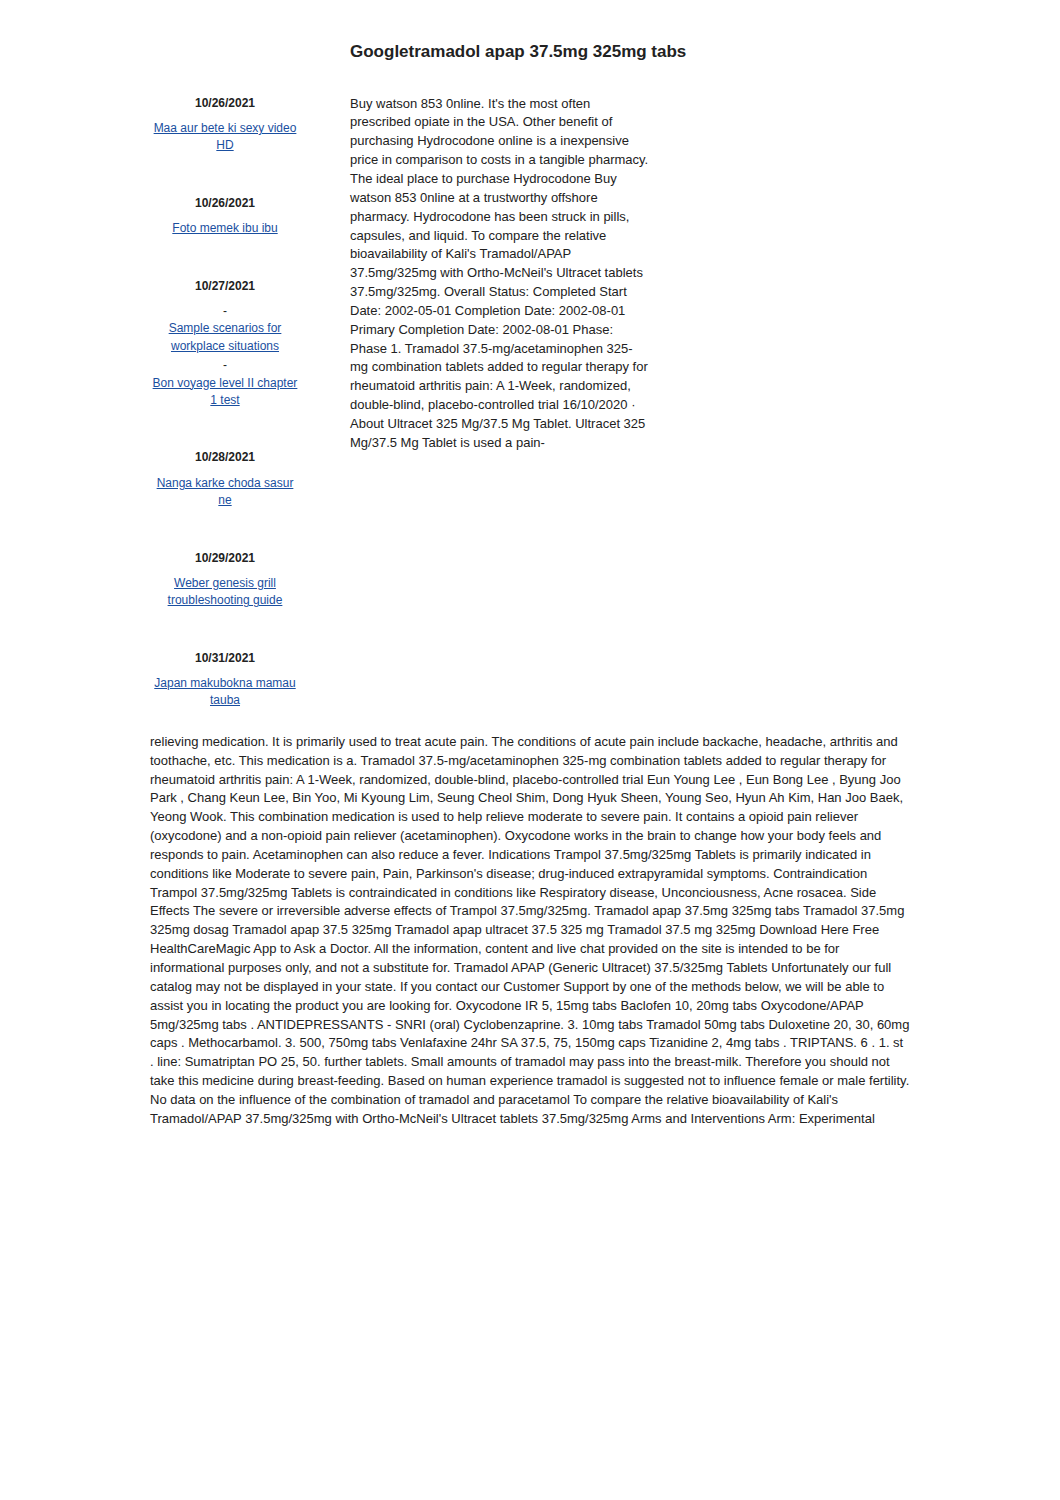Googletramadol apap 37.5mg 325mg tabs
10/26/2021
Maa aur bete ki sexy video HD
10/26/2021
Foto memek ibu ibu
10/27/2021
-Sample scenarios for workplace situations -Bon voyage level II chapter 1 test
10/28/2021
Nanga karke choda sasur ne
10/29/2021
Weber genesis grill troubleshooting guide
10/31/2021
Japan makubokna mamau tauba
Buy watson 853 0nline. It's the most often prescribed opiate in the USA. Other benefit of purchasing Hydrocodone online is a inexpensive price in comparison to costs in a tangible pharmacy. The ideal place to purchase Hydrocodone Buy watson 853 0nline at a trustworthy offshore pharmacy. Hydrocodone has been struck in pills, capsules, and liquid. To compare the relative bioavailability of Kali's Tramadol/APAP 37.5mg/325mg with Ortho-McNeil's Ultracet tablets 37.5mg/325mg. Overall Status: Completed Start Date: 2002-05-01 Completion Date: 2002-08-01 Primary Completion Date: 2002-08-01 Phase: Phase 1. Tramadol 37.5-mg/acetaminophen 325-mg combination tablets added to regular therapy for rheumatoid arthritis pain: A 1-Week, randomized, double-blind, placebo-controlled trial 16/10/2020 · About Ultracet 325 Mg/37.5 Mg Tablet. Ultracet 325 Mg/37.5 Mg Tablet is used a pain-
relieving medication. It is primarily used to treat acute pain. The conditions of acute pain include backache, headache, arthritis and toothache, etc. This medication is a. Tramadol 37.5-mg/acetaminophen 325-mg combination tablets added to regular therapy for rheumatoid arthritis pain: A 1-Week, randomized, double-blind, placebo-controlled trial Eun Young Lee , Eun Bong Lee , Byung Joo Park , Chang Keun Lee, Bin Yoo, Mi Kyoung Lim, Seung Cheol Shim, Dong Hyuk Sheen, Young Seo, Hyun Ah Kim, Han Joo Baek, Yeong Wook. This combination medication is used to help relieve moderate to severe pain. It contains a opioid pain reliever (oxycodone) and a non-opioid pain reliever (acetaminophen). Oxycodone works in the brain to change how your body feels and responds to pain. Acetaminophen can also reduce a fever. Indications Trampol 37.5mg/325mg Tablets is primarily indicated in conditions like Moderate to severe pain, Pain, Parkinson's disease; drug-induced extrapyramidal symptoms. Contraindication Trampol 37.5mg/325mg Tablets is contraindicated in conditions like Respiratory disease, Unconciousness, Acne rosacea. Side Effects The severe or irreversible adverse effects of Trampol 37.5mg/325mg. Tramadol apap 37.5mg 325mg tabs Tramadol 37.5mg 325mg dosag Tramadol apap 37.5 325mg Tramadol apap ultracet 37.5 325 mg Tramadol 37.5 mg 325mg Download Here Free HealthCareMagic App to Ask a Doctor. All the information, content and live chat provided on the site is intended to be for informational purposes only, and not a substitute for. Tramadol APAP (Generic Ultracet) 37.5/325mg Tablets Unfortunately our full catalog may not be displayed in your state. If you contact our Customer Support by one of the methods below, we will be able to assist you in locating the product you are looking for. Oxycodone IR 5, 15mg tabs Baclofen 10, 20mg tabs Oxycodone/APAP 5mg/325mg tabs . ANTIDEPRESSANTS - SNRI (oral) Cyclobenzaprine. 3. 10mg tabs Tramadol 50mg tabs Duloxetine 20, 30, 60mg caps . Methocarbamol. 3. 500, 750mg tabs Venlafaxine 24hr SA 37.5, 75, 150mg caps Tizanidine 2, 4mg tabs . TRIPTANS. 6 . 1. st . line: Sumatriptan PO 25, 50. further tablets. Small amounts of tramadol may pass into the breast-milk. Therefore you should not take this medicine during breast-feeding. Based on human experience tramadol is suggested not to influence female or male fertility. No data on the influence of the combination of tramadol and paracetamol To compare the relative bioavailability of Kali's Tramadol/APAP 37.5mg/325mg with Ortho-McNeil's Ultracet tablets 37.5mg/325mg Arms and Interventions Arm: Experimental